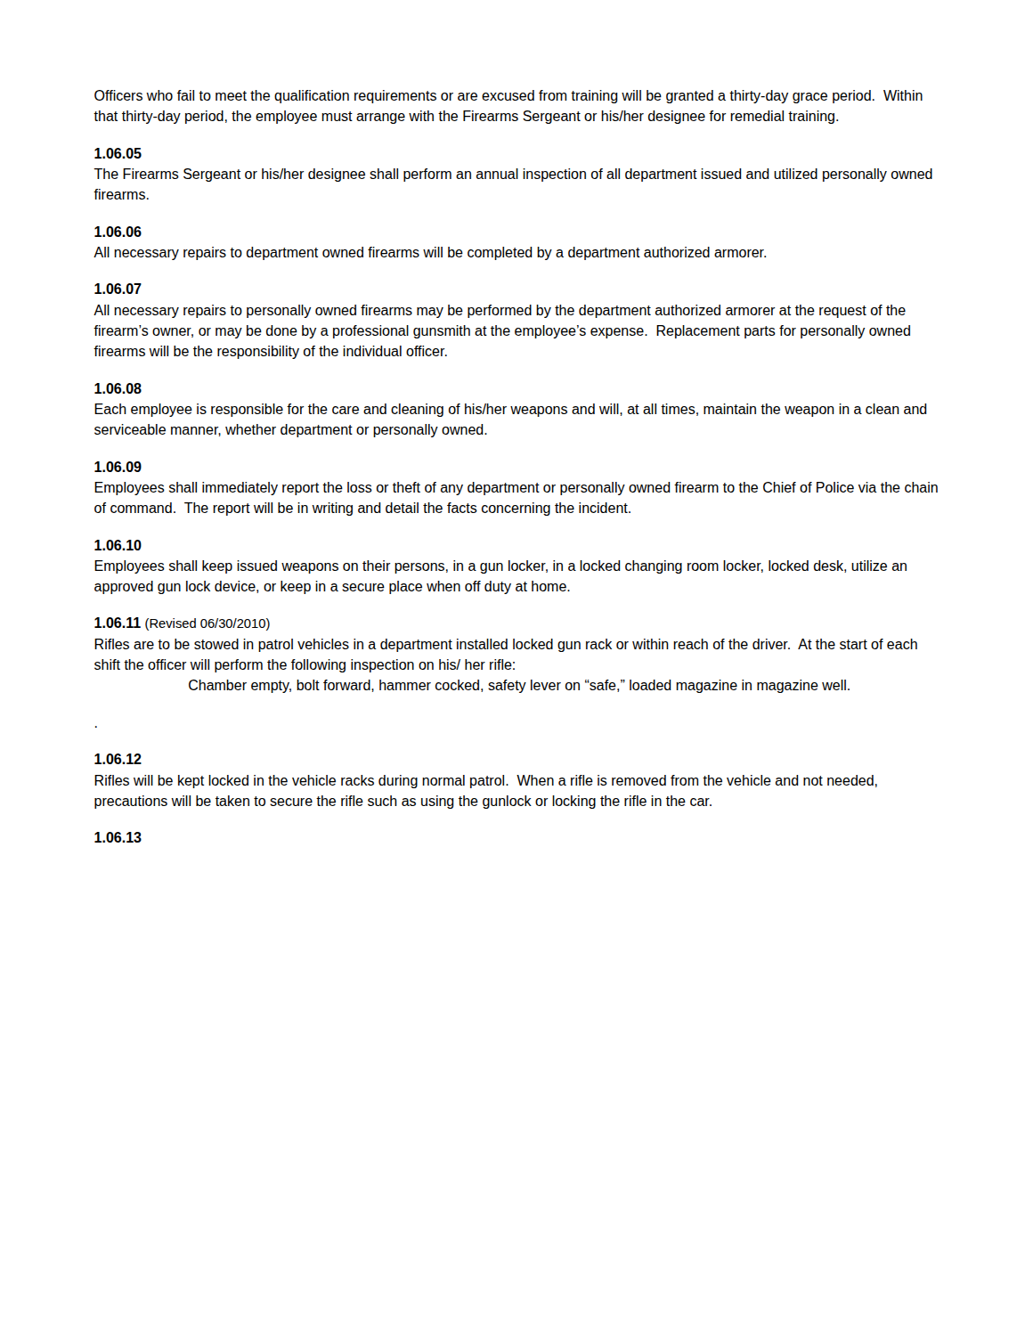Officers who fail to meet the qualification requirements or are excused from training will be granted a thirty-day grace period. Within that thirty-day period, the employee must arrange with the Firearms Sergeant or his/her designee for remedial training.
1.06.05
The Firearms Sergeant or his/her designee shall perform an annual inspection of all department issued and utilized personally owned firearms.
1.06.06
All necessary repairs to department owned firearms will be completed by a department authorized armorer.
1.06.07
All necessary repairs to personally owned firearms may be performed by the department authorized armorer at the request of the firearm’s owner, or may be done by a professional gunsmith at the employee’s expense. Replacement parts for personally owned firearms will be the responsibility of the individual officer.
1.06.08
Each employee is responsible for the care and cleaning of his/her weapons and will, at all times, maintain the weapon in a clean and serviceable manner, whether department or personally owned.
1.06.09
Employees shall immediately report the loss or theft of any department or personally owned firearm to the Chief of Police via the chain of command. The report will be in writing and detail the facts concerning the incident.
1.06.10
Employees shall keep issued weapons on their persons, in a gun locker, in a locked changing room locker, locked desk, utilize an approved gun lock device, or keep in a secure place when off duty at home.
1.06.11 (Revised 06/30/2010)
Rifles are to be stowed in patrol vehicles in a department installed locked gun rack or within reach of the driver. At the start of each shift the officer will perform the following inspection on his/ her rifle:
Chamber empty, bolt forward, hammer cocked, safety lever on “safe,” loaded magazine in magazine well.
.
1.06.12
Rifles will be kept locked in the vehicle racks during normal patrol. When a rifle is removed from the vehicle and not needed, precautions will be taken to secure the rifle such as using the gunlock or locking the rifle in the car.
1.06.13